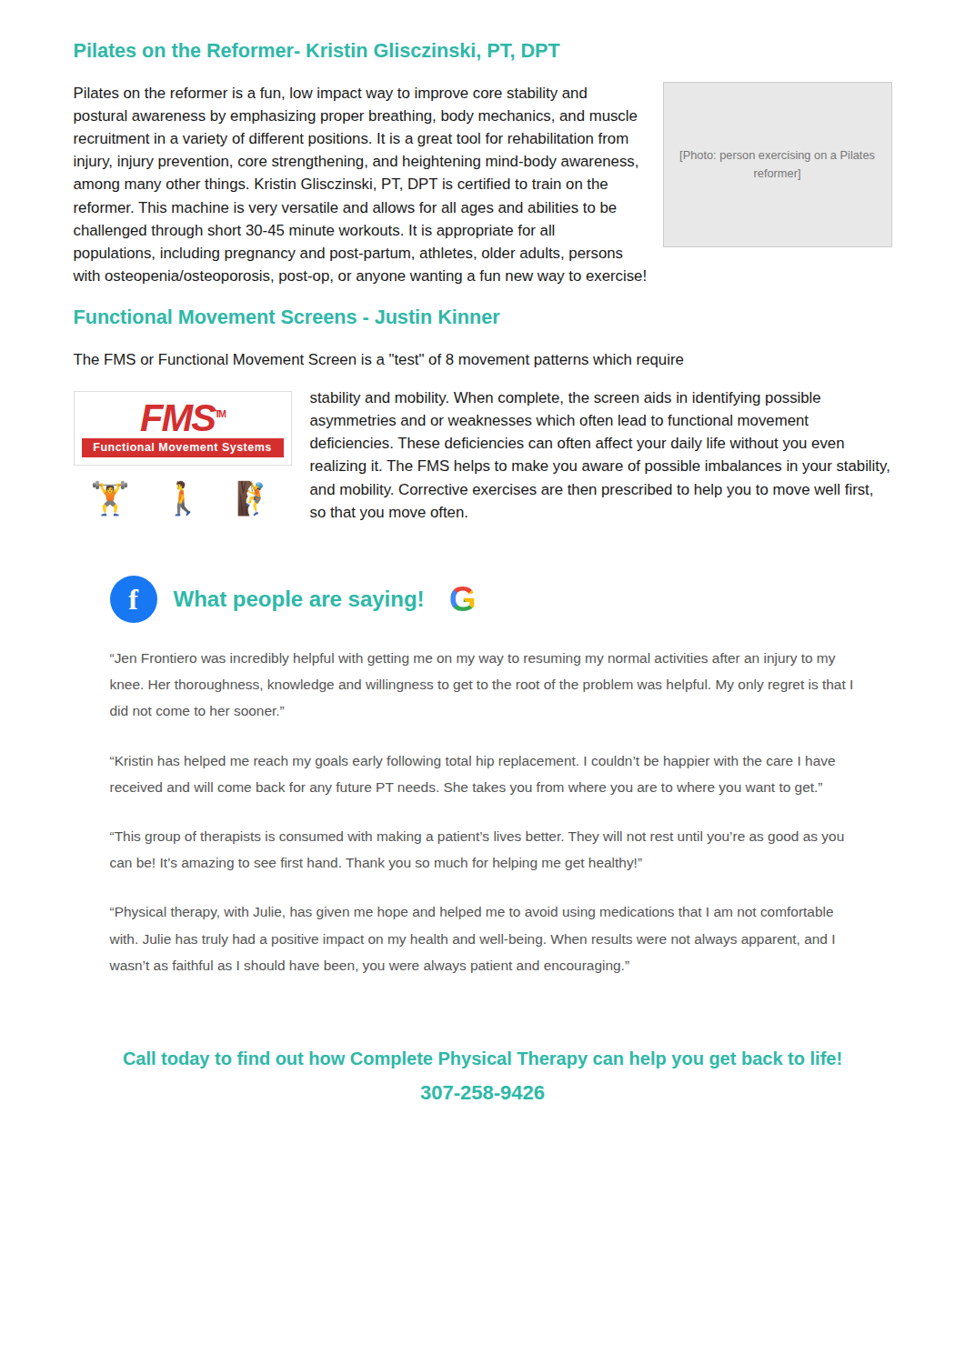Pilates on the Reformer- Kristin Glisczinski, PT, DPT
[Photo: person exercising on a Pilates reformer]
Pilates on the reformer is a fun, low impact way to improve core stability and postural awareness by emphasizing proper breathing, body mechanics, and muscle recruitment in a variety of different positions. It is a great tool for rehabilitation from injury, injury prevention, core strengthening, and heightening mind-body awareness, among many other things. Kristin Glisczinski, PT, DPT is certified to train on the reformer. This machine is very versatile and allows for all ages and abilities to be challenged through short 30-45 minute workouts. It is appropriate for all populations, including pregnancy and post-partum, athletes, older adults, persons with osteopenia/osteoporosis, post-op, or anyone wanting a fun new way to exercise!
Functional Movement Screens - Justin Kinner
The FMS or Functional Movement Screen is a "test" of 8 movement patterns which require
FMSTM
Functional Movement Systems
🏋 🚶 🧗
stability and mobility. When complete, the screen aids in identifying possible asymmetries and or weaknesses which often lead to functional movement deficiencies. These deficiencies can often affect your daily life without you even realizing it. The FMS helps to make you aware of possible imbalances in your stability, and mobility. Corrective exercises are then prescribed to help you to move well first, so that you move often.
f
What people are saying!
G
“Jen Frontiero was incredibly helpful with getting me on my way to resuming my normal activities after an injury to my knee. Her thoroughness, knowledge and willingness to get to the root of the problem was helpful. My only regret is that I did not come to her sooner.”
“Kristin has helped me reach my goals early following total hip replacement. I couldn’t be happier with the care I have received and will come back for any future PT needs. She takes you from where you are to where you want to get.”
“This group of therapists is consumed with making a patient’s lives better. They will not rest until you’re as good as you can be! It’s amazing to see first hand. Thank you so much for helping me get healthy!”
“Physical therapy, with Julie, has given me hope and helped me to avoid using medications that I am not comfortable with. Julie has truly had a positive impact on my health and well-being. When results were not always apparent, and I wasn’t as faithful as I should have been, you were always patient and encouraging.”
Call today to find out how Complete Physical Therapy can help you get back to life!
307-258-9426